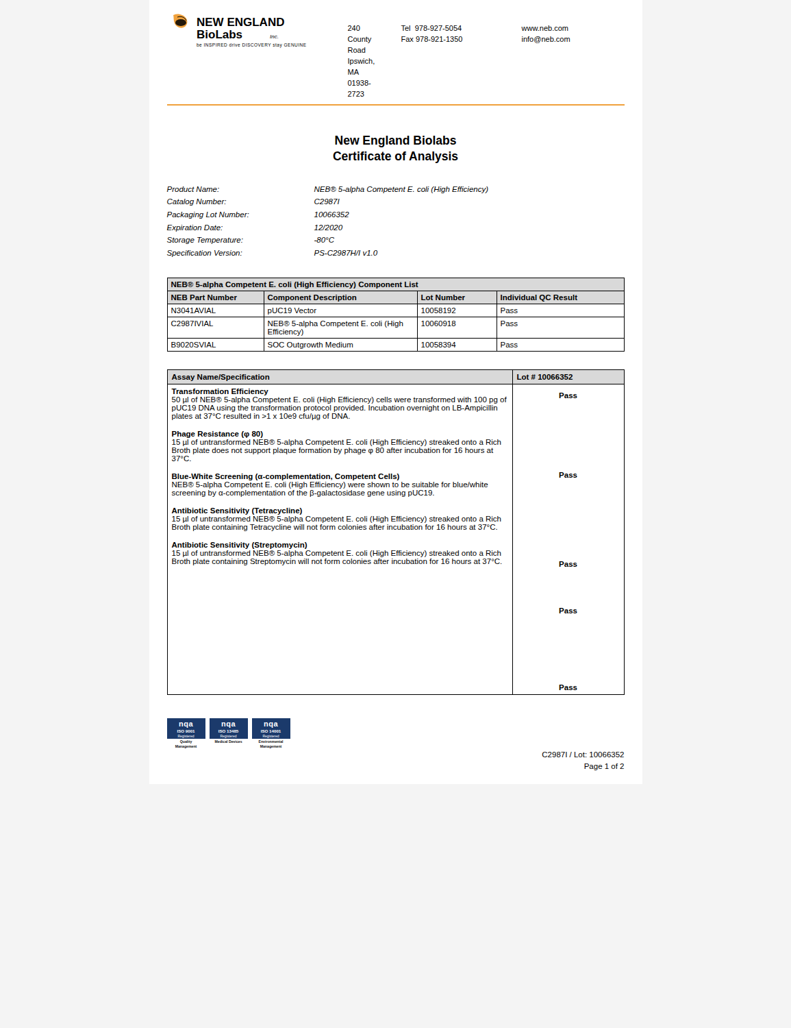240 County Road
Ipswich, MA 01938-2723
Tel 978-927-5054
Fax 978-921-1350
www.neb.com
info@neb.com
New England Biolabs
Certificate of Analysis
| Product Name: | NEB® 5-alpha Competent E. coli (High Efficiency) |
| Catalog Number: | C2987I |
| Packaging Lot Number: | 10066352 |
| Expiration Date: | 12/2020 |
| Storage Temperature: | -80°C |
| Specification Version: | PS-C2987H/I v1.0 |
| NEB® 5-alpha Competent E. coli (High Efficiency) Component List |
| --- |
| NEB Part Number | Component Description | Lot Number | Individual QC Result |
| N3041AVIAL | pUC19 Vector | 10058192 | Pass |
| C2987IVIAL | NEB® 5-alpha Competent E. coli (High Efficiency) | 10060918 | Pass |
| B9020SVIAL | SOC Outgrowth Medium | 10058394 | Pass |
| Assay Name/Specification | Lot # 10066352 |
| --- | --- |
| Transformation Efficiency 50 µl of NEB® 5-alpha Competent E. coli (High Efficiency) cells were transformed with 100 pg of pUC19 DNA using the transformation protocol provided. Incubation overnight on LB-Ampicillin plates at 37°C resulted in >1 x 10e9 cfu/µg of DNA. Phage Resistance (φ 80) 15 µl of untransformed NEB® 5-alpha Competent E. coli (High Efficiency) streaked onto a Rich Broth plate does not support plaque formation by phage φ 80 after incubation for 16 hours at 37°C. Blue-White Screening (α-complementation, Competent Cells) NEB® 5-alpha Competent E. coli (High Efficiency) were shown to be suitable for blue/white screening by α-complementation of the β-galactosidase gene using pUC19. Antibiotic Sensitivity (Tetracycline) 15 µl of untransformed NEB® 5-alpha Competent E. coli (High Efficiency) streaked onto a Rich Broth plate containing Tetracycline will not form colonies after incubation for 16 hours at 37°C. Antibiotic Sensitivity (Streptomycin) 15 µl of untransformed NEB® 5-alpha Competent E. coli (High Efficiency) streaked onto a Rich Broth plate containing Streptomycin will not form colonies after incubation for 16 hours at 37°C. | Pass Pass Pass Pass Pass |
nqa
ISO 9001
Registered
Quality
Management
nqa
ISO 13485
Registered
Medical Devices
nqa
ISO 14001
Registered
Environmental
Management
C2987I / Lot: 10066352
Page 1 of 2